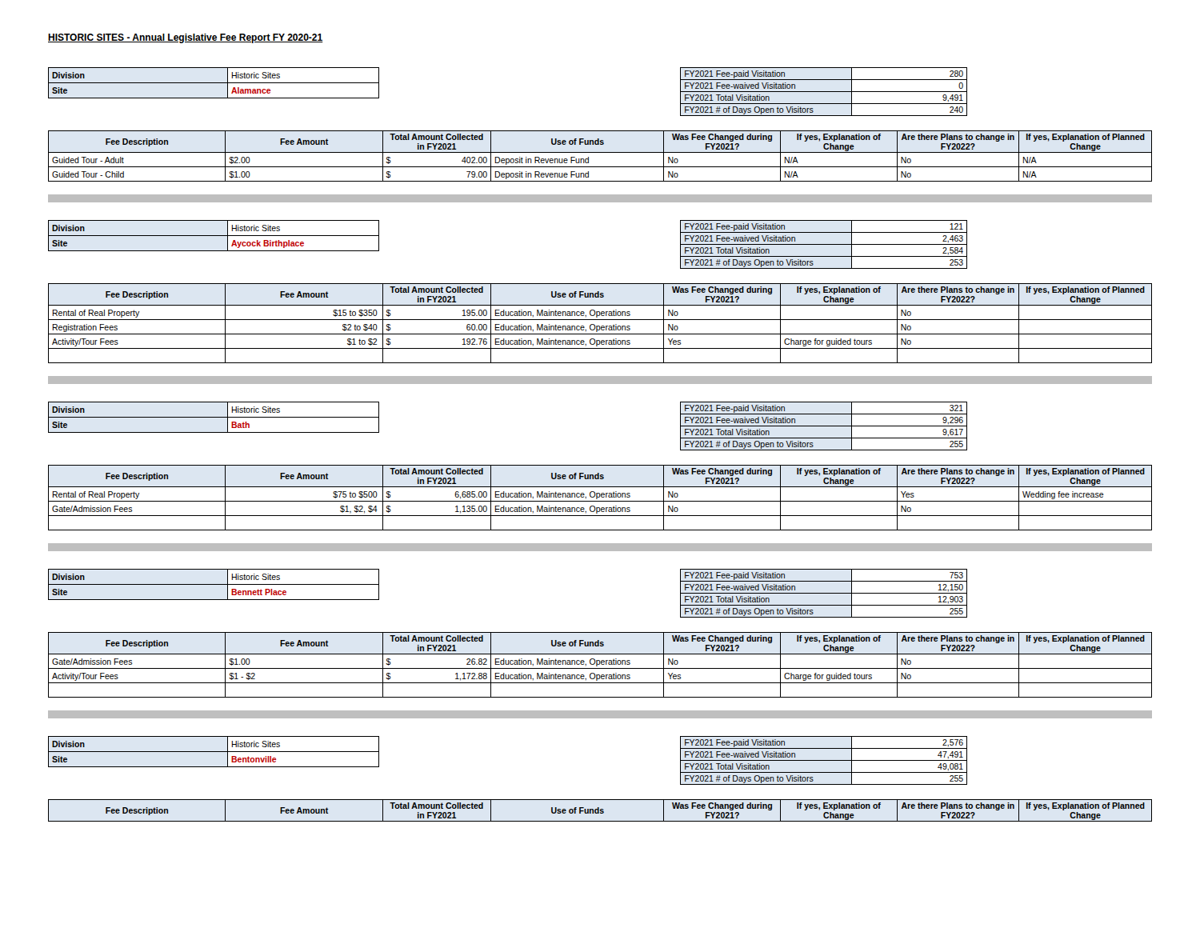HISTORIC SITES - Annual Legislative Fee Report FY 2020-21
| / Division / Historic Sites / / Site / Alamance / | | / FY2021 Fee-paid Visitation / 280 / / FY2021 Fee-waived Visitation / 0 / / FY2021 Total Visitation / 9,491 / / FY2021 # of Days Open to Visitors / 240 / |
| Fee Description | Fee Amount | Total Amount Collected in FY2021 | Use of Funds | Was Fee Changed during FY2021? | If yes, Explanation of Change | Are there Plans to change in FY2022? | If yes, Explanation of Planned Change |
| --- | --- | --- | --- | --- | --- | --- | --- |
| Guided Tour - Adult | $2.00 | / $ / 402.00 / | Deposit in Revenue Fund | No | N/A | No | N/A |
| Guided Tour - Child | $1.00 | / $ / 79.00 / | Deposit in Revenue Fund | No | N/A | No | N/A |
| / Division / Historic Sites / / Site / Aycock Birthplace / | | / FY2021 Fee-paid Visitation / 121 / / FY2021 Fee-waived Visitation / 2,463 / / FY2021 Total Visitation / 2,584 / / FY2021 # of Days Open to Visitors / 253 / |
| Fee Description | Fee Amount | Total Amount Collected in FY2021 | Use of Funds | Was Fee Changed during FY2021? | If yes, Explanation of Change | Are there Plans to change in FY2022? | If yes, Explanation of Planned Change |
| --- | --- | --- | --- | --- | --- | --- | --- |
| Rental of Real Property | $15 to $350 | / $ / 195.00 / | Education, Maintenance, Operations | No | | No | |
| Registration Fees | $2 to $40 | / $ / 60.00 / | Education, Maintenance, Operations | No | | No | |
| Activity/Tour Fees | $1 to $2 | / $ / 192.76 / | Education, Maintenance, Operations | Yes | Charge for guided tours | No | |
| / Division / Historic Sites / / Site / Bath / | | / FY2021 Fee-paid Visitation / 321 / / FY2021 Fee-waived Visitation / 9,296 / / FY2021 Total Visitation / 9,617 / / FY2021 # of Days Open to Visitors / 255 / |
| Fee Description | Fee Amount | Total Amount Collected in FY2021 | Use of Funds | Was Fee Changed during FY2021? | If yes, Explanation of Change | Are there Plans to change in FY2022? | If yes, Explanation of Planned Change |
| --- | --- | --- | --- | --- | --- | --- | --- |
| Rental of Real Property | $75 to $500 | / $ / 6,685.00 / | Education, Maintenance, Operations | No | | Yes | Wedding fee increase |
| Gate/Admission Fees | $1, $2, $4 | / $ / 1,135.00 / | Education, Maintenance, Operations | No | | No | |
| / Division / Historic Sites / / Site / Bennett Place / | | / FY2021 Fee-paid Visitation / 753 / / FY2021 Fee-waived Visitation / 12,150 / / FY2021 Total Visitation / 12,903 / / FY2021 # of Days Open to Visitors / 255 / |
| Fee Description | Fee Amount | Total Amount Collected in FY2021 | Use of Funds | Was Fee Changed during FY2021? | If yes, Explanation of Change | Are there Plans to change in FY2022? | If yes, Explanation of Planned Change |
| --- | --- | --- | --- | --- | --- | --- | --- |
| Gate/Admission Fees | $1.00 | / $ / 26.82 / | Education, Maintenance, Operations | No | | No | |
| Activity/Tour Fees | $1 - $2 | / $ / 1,172.88 / | Education, Maintenance, Operations | Yes | Charge for guided tours | No | |
| / Division / Historic Sites / / Site / Bentonville / | | / FY2021 Fee-paid Visitation / 2,576 / / FY2021 Fee-waived Visitation / 47,491 / / FY2021 Total Visitation / 49,081 / / FY2021 # of Days Open to Visitors / 255 / |
| Fee Description | Fee Amount | Total Amount Collected in FY2021 | Use of Funds | Was Fee Changed during FY2021? | If yes, Explanation of Change | Are there Plans to change in FY2022? | If yes, Explanation of Planned Change |
| --- | --- | --- | --- | --- | --- | --- | --- |